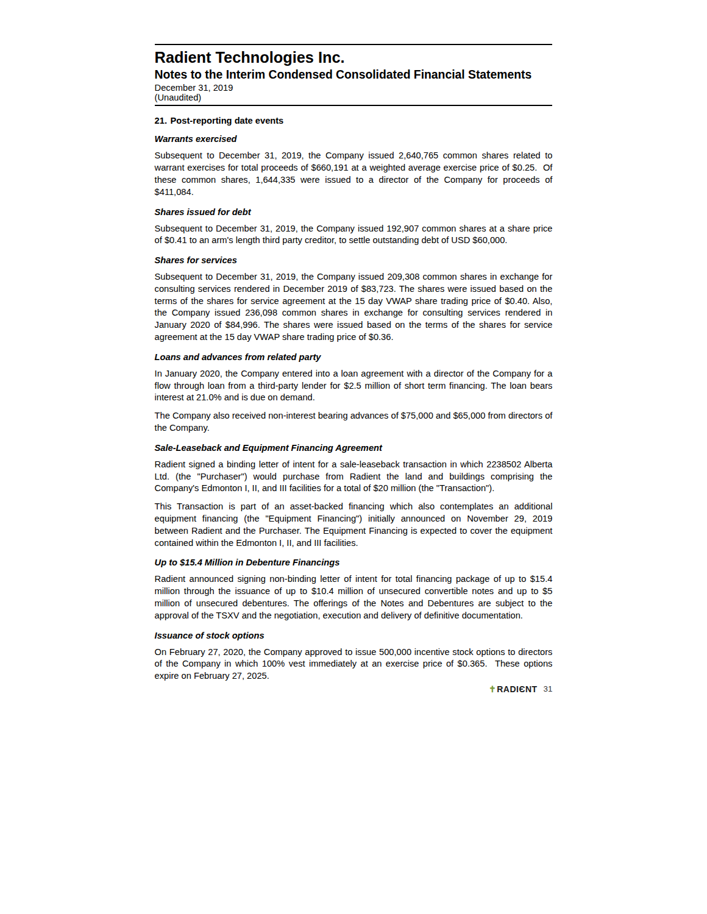Radient Technologies Inc.
Notes to the Interim Condensed Consolidated Financial Statements
December 31, 2019
(Unaudited)
21. Post-reporting date events
Warrants exercised
Subsequent to December 31, 2019, the Company issued 2,640,765 common shares related to warrant exercises for total proceeds of $660,191 at a weighted average exercise price of $0.25. Of these common shares, 1,644,335 were issued to a director of the Company for proceeds of $411,084.
Shares issued for debt
Subsequent to December 31, 2019, the Company issued 192,907 common shares at a share price of $0.41 to an arm's length third party creditor, to settle outstanding debt of USD $60,000.
Shares for services
Subsequent to December 31, 2019, the Company issued 209,308 common shares in exchange for consulting services rendered in December 2019 of $83,723. The shares were issued based on the terms of the shares for service agreement at the 15 day VWAP share trading price of $0.40. Also, the Company issued 236,098 common shares in exchange for consulting services rendered in January 2020 of $84,996. The shares were issued based on the terms of the shares for service agreement at the 15 day VWAP share trading price of $0.36.
Loans and advances from related party
In January 2020, the Company entered into a loan agreement with a director of the Company for a flow through loan from a third-party lender for $2.5 million of short term financing. The loan bears interest at 21.0% and is due on demand.
The Company also received non-interest bearing advances of $75,000 and $65,000 from directors of the Company.
Sale-Leaseback and Equipment Financing Agreement
Radient signed a binding letter of intent for a sale-leaseback transaction in which 2238502 Alberta Ltd. (the "Purchaser") would purchase from Radient the land and buildings comprising the Company's Edmonton I, II, and III facilities for a total of $20 million (the "Transaction").
This Transaction is part of an asset-backed financing which also contemplates an additional equipment financing (the "Equipment Financing") initially announced on November 29, 2019 between Radient and the Purchaser. The Equipment Financing is expected to cover the equipment contained within the Edmonton I, II, and III facilities.
Up to $15.4 Million in Debenture Financings
Radient announced signing non-binding letter of intent for total financing package of up to $15.4 million through the issuance of up to $10.4 million of unsecured convertible notes and up to $5 million of unsecured debentures. The offerings of the Notes and Debentures are subject to the approval of the TSXV and the negotiation, execution and delivery of definitive documentation.
Issuance of stock options
On February 27, 2020, the Company approved to issue 500,000 incentive stock options to directors of the Company in which 100% vest immediately at an exercise price of $0.365. These options expire on February 27, 2025.
✝RADIЄNT 31